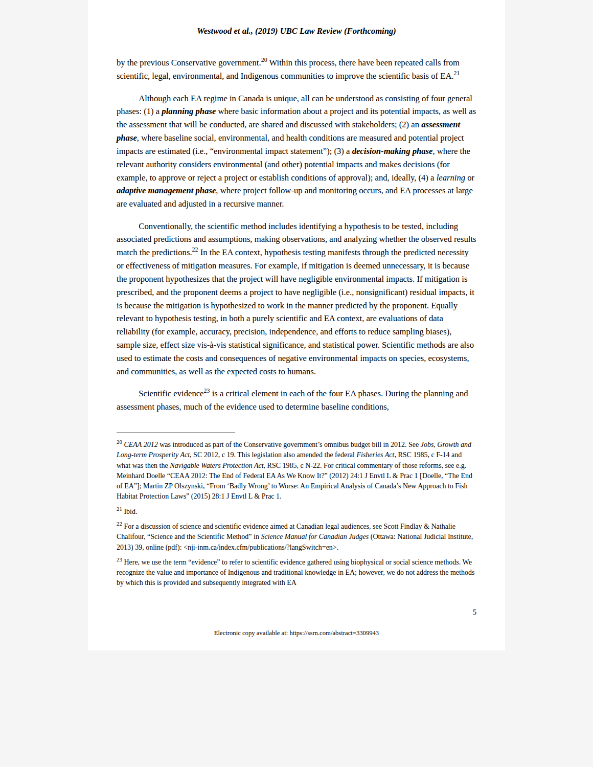Westwood et al., (2019) UBC Law Review (Forthcoming)
by the previous Conservative government.20 Within this process, there have been repeated calls from scientific, legal, environmental, and Indigenous communities to improve the scientific basis of EA.21
Although each EA regime in Canada is unique, all can be understood as consisting of four general phases: (1) a planning phase where basic information about a project and its potential impacts, as well as the assessment that will be conducted, are shared and discussed with stakeholders; (2) an assessment phase, where baseline social, environmental, and health conditions are measured and potential project impacts are estimated (i.e., “environmental impact statement”); (3) a decision-making phase, where the relevant authority considers environmental (and other) potential impacts and makes decisions (for example, to approve or reject a project or establish conditions of approval); and, ideally, (4) a learning or adaptive management phase, where project follow-up and monitoring occurs, and EA processes at large are evaluated and adjusted in a recursive manner.
Conventionally, the scientific method includes identifying a hypothesis to be tested, including associated predictions and assumptions, making observations, and analyzing whether the observed results match the predictions.22 In the EA context, hypothesis testing manifests through the predicted necessity or effectiveness of mitigation measures. For example, if mitigation is deemed unnecessary, it is because the proponent hypothesizes that the project will have negligible environmental impacts. If mitigation is prescribed, and the proponent deems a project to have negligible (i.e., nonsignificant) residual impacts, it is because the mitigation is hypothesized to work in the manner predicted by the proponent. Equally relevant to hypothesis testing, in both a purely scientific and EA context, are evaluations of data reliability (for example, accuracy, precision, independence, and efforts to reduce sampling biases), sample size, effect size vis-à-vis statistical significance, and statistical power. Scientific methods are also used to estimate the costs and consequences of negative environmental impacts on species, ecosystems, and communities, as well as the expected costs to humans.
Scientific evidence23 is a critical element in each of the four EA phases. During the planning and assessment phases, much of the evidence used to determine baseline conditions,
20 CEAA 2012 was introduced as part of the Conservative government’s omnibus budget bill in 2012. See Jobs, Growth and Long-term Prosperity Act, SC 2012, c 19. This legislation also amended the federal Fisheries Act, RSC 1985, c F-14 and what was then the Navigable Waters Protection Act, RSC 1985, c N-22. For critical commentary of those reforms, see e.g. Meinhard Doelle “CEAA 2012: The End of Federal EA As We Know It?” (2012) 24:1 J Envtl L & Prac 1 [Doelle, “The End of EA”]; Martin ZP Olszynski, “From ‘Badly Wrong’ to Worse: An Empirical Analysis of Canada’s New Approach to Fish Habitat Protection Laws” (2015) 28:1 J Envtl L & Prac 1.
21 Ibid.
22 For a discussion of science and scientific evidence aimed at Canadian legal audiences, see Scott Findlay & Nathalie Chalifour, “Science and the Scientific Method” in Science Manual for Canadian Judges (Ottawa: National Judicial Institute, 2013) 39, online (pdf): <nji-inm.ca/index.cfm/publications/?langSwitch=en>.
23 Here, we use the term “evidence” to refer to scientific evidence gathered using biophysical or social science methods. We recognize the value and importance of Indigenous and traditional knowledge in EA; however, we do not address the methods by which this is provided and subsequently integrated with EA
5
Electronic copy available at: https://ssrn.com/abstract=3309943